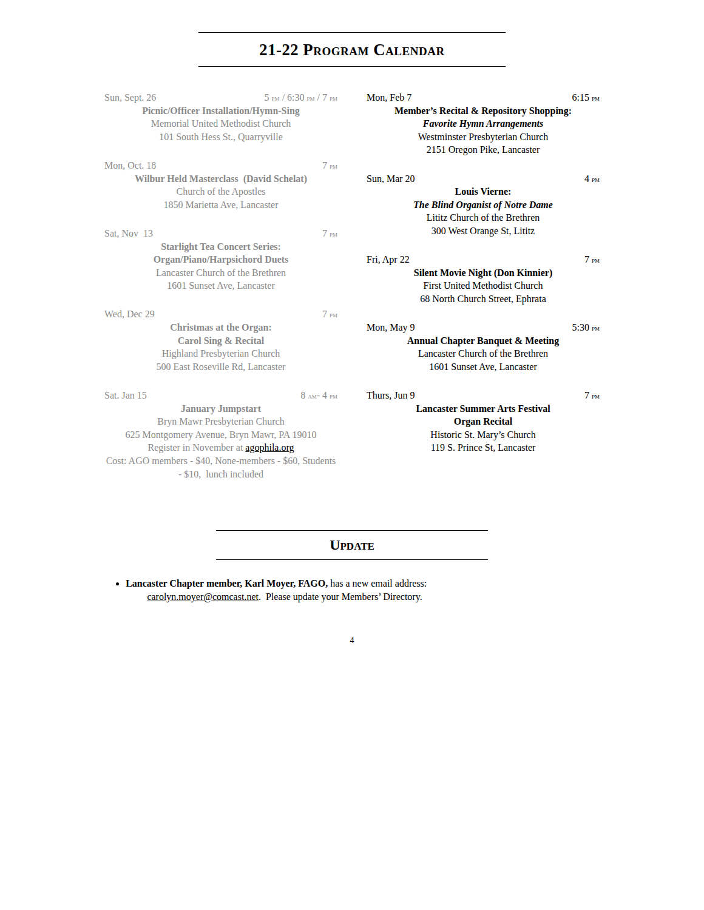21-22 Program Calendar
Sun, Sept. 26 5 pm / 6:30 pm / 7 pm
Picnic/Officer Installation/Hymn-Sing
Memorial United Methodist Church
101 South Hess St., Quarryville
Mon, Oct. 18 7 pm
Wilbur Held Masterclass (David Schelat)
Church of the Apostles
1850 Marietta Ave, Lancaster
Sat, Nov 13 7 pm
Starlight Tea Concert Series:
Organ/Piano/Harpsichord Duets
Lancaster Church of the Brethren
1601 Sunset Ave, Lancaster
Wed, Dec 29 7 pm
Christmas at the Organ:
Carol Sing & Recital
Highland Presbyterian Church
500 East Roseville Rd, Lancaster
Sat. Jan 15 8 am- 4 pm
January Jumpstart
Bryn Mawr Presbyterian Church
625 Montgomery Avenue, Bryn Mawr, PA 19010
Register in November at agophila.org
Cost: AGO members - $40, None-members - $60, Students - $10, lunch included
Mon, Feb 7 6:15 pm
Member’s Recital & Repository Shopping:
Favorite Hymn Arrangements
Westminster Presbyterian Church
2151 Oregon Pike, Lancaster
Sun, Mar 20 4 pm
Louis Vierne:
The Blind Organist of Notre Dame
Lititz Church of the Brethren
300 West Orange St, Lititz
Fri, Apr 22 7 pm
Silent Movie Night (Don Kinnier)
First United Methodist Church
68 North Church Street, Ephrata
Mon, May 9 5:30 pm
Annual Chapter Banquet & Meeting
Lancaster Church of the Brethren
1601 Sunset Ave, Lancaster
Thurs, Jun 9 7 pm
Lancaster Summer Arts Festival
Organ Recital
Historic St. Mary’s Church
119 S. Prince St, Lancaster
Update
Lancaster Chapter member, Karl Moyer, FAGO, has a new email address: carolyn.moyer@comcast.net. Please update your Members’ Directory.
4